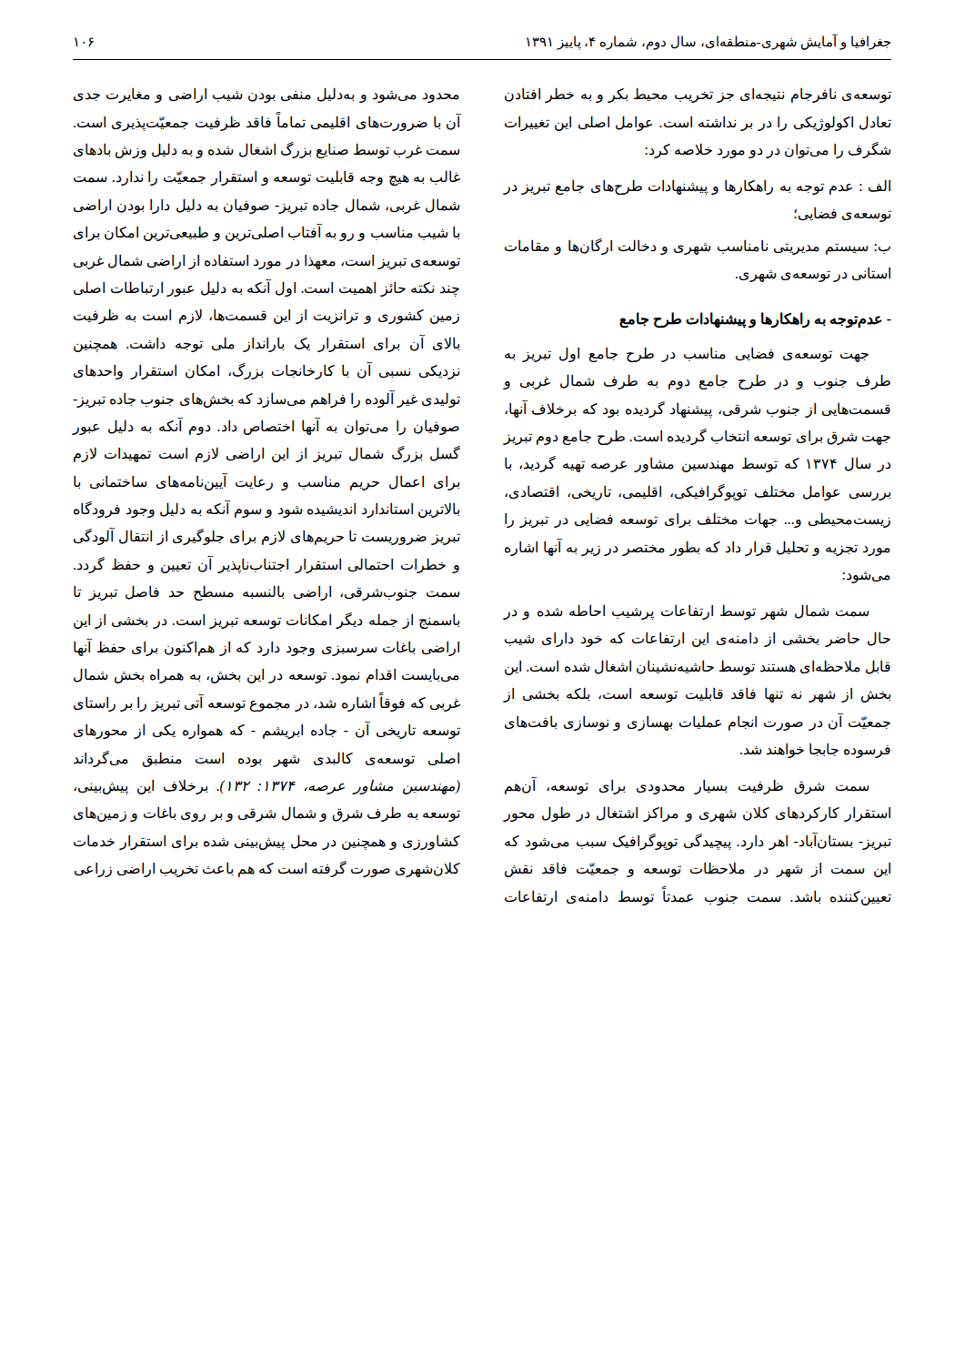جغرافیا و آمایش شهری-منطقه‌ای، سال دوم، شماره ۴، پاییز ۱۳۹۱
۱۰۶
توسعه‌ی نافرجام نتیجه‌ای جز تخریب محیط بکر و به خطر افتادن تعادل اکولوژیکی را در بر نداشته است. عوامل اصلی این تغییرات شگرف را می‌توان در دو مورد خلاصه کرد:
الف : عدم توجه به راهکارها و پیشنهادات طرح‌های جامع تبریز در توسعه‌ی فضایی؛
ب: سیستم مدیریتی نامناسب شهری و دخالت ارگان‌ها و مقامات استانی در توسعه‌ی شهری.
- عدم‌توجه به راهکارها و پیشنهادات طرح جامع
جهت توسعه‌ی فضایی مناسب در طرح جامع اول تبریز به طرف جنوب و در طرح جامع دوم به طرف شمال غربی و قسمت‌هایی از جنوب شرقی، پیشنهاد گردیده بود که برخلاف آنها، جهت شرق برای توسعه انتخاب گردیده است. طرح جامع دوم تبریز در سال ۱۳۷۴ که توسط مهندسین مشاور عرصه تهیه گردید، با بررسی عوامل مختلف توپوگرافیکی، اقلیمی، تاریخی، اقتصادی، زیست‌محیطی و... جهات مختلف برای توسعه فضایی در تبریز را مورد تجزیه و تحلیل قرار داد که بطور مختصر در زیر به آنها اشاره می‌شود:
سمت شمال شهر توسط ارتفاعات پرشیب احاطه شده و در حال حاضر بخشی از دامنه‌ی این ارتفاعات که خود دارای شیب قابل ملاحظه‌ای هستند توسط حاشیه‌نشینان اشغال شده است. این بخش از شهر نه تنها فاقد قابلیت توسعه است، بلکه بخشی از جمعیّت آن در صورت انجام عملیات بهسازی و نوسازی بافت‌های فرسوده جابجا خواهند شد.
سمت شرق ظرفیت بسیار محدودی برای توسعه، آن‌هم استقرار کارکردهای کلان شهری و مراکز اشتغال در طول محور تبریز- بستان‌آباد- اهر دارد. پیچیدگی توپوگرافیک سبب می‌شود که این سمت از شهر در ملاحظات توسعه و جمعیّت فاقد نقش تعیین‌کننده باشد. سمت جنوب عمدتاً توسط دامنه‌ی ارتفاعات محدود می‌شود و به‌دلیل منفی بودن شیب اراضی و مغایرت جدی آن با ضرورت‌های اقلیمی تماماً فاقد ظرفیت جمعیّت‌پذیری است. سمت غرب توسط صنایع بزرگ اشغال شده و به دلیل وزش بادهای غالب به هیچ وجه قابلیت توسعه و استقرار جمعیّت را ندارد. سمت شمال غربی، شمال جاده تبریز- صوفیان به دلیل دارا بودن اراضی با شیب مناسب و رو به آفتاب اصلی‌ترین و طبیعی‌ترین امکان برای توسعه‌ی تبریز است، معهذا در مورد استفاده از اراضی شمال غربی چند نکته حائز اهمیت است. اول آنکه به دلیل عبور ارتباطات اصلی زمین کشوری و ترانزیت از این قسمت‌ها، لازم است به ظرفیت بالای آن برای استقرار یک بارانداز ملی توجه داشت. همچنین نزدیکی نسبی آن با کارخانجات بزرگ، امکان استقرار واحدهای تولیدی غیر آلوده را فراهم می‌سازد که بخش‌های جنوب جاده تبریز- صوفیان را می‌توان به آنها اختصاص داد. دوم آنکه به دلیل عبور گسل بزرگ شمال تبریز از این اراضی لازم است تمهیدات لازم برای اعمال حریم مناسب و رعایت آیین‌نامه‌های ساختمانی با بالاترین استاندارد اندیشیده شود و سوم آنکه به دلیل وجود فرودگاه تبریز ضروریست تا حریم‌های لازم برای جلوگیری از انتقال آلودگی و خطرات احتمالی استقرار اجتناب‌ناپذیر آن تعیین و حفظ گردد. سمت جنوب‌شرقی، اراضی بالنسبه مسطح حد فاصل تبریز تا باسمنج از جمله دیگر امکانات توسعه تبریز است. در بخشی از این اراضی باغات سرسبزی وجود دارد که از هم‌اکنون برای حفظ آنها می‌بایست اقدام نمود. توسعه در این بخش، به همراه بخش شمال غربی که فوقاً اشاره شد، در مجموع توسعه آتی تبریز را بر راستای توسعه تاریخی آن - جاده ابریشم - که همواره یکی از محورهای اصلی توسعه‌ی کالبدی شهر بوده است منطبق می‌گرداند (مهندسین مشاور عرصه، ۱۳۷۴: ۱۳۲). برخلاف این پیش‌بینی، توسعه به طرف شرق و شمال شرقی و بر روی باغات و زمین‌های کشاورزی و همچنین در محل پیش‌بینی شده برای استقرار خدمات کلان‌شهری صورت گرفته است که هم باعث تخریب اراضی زراعی